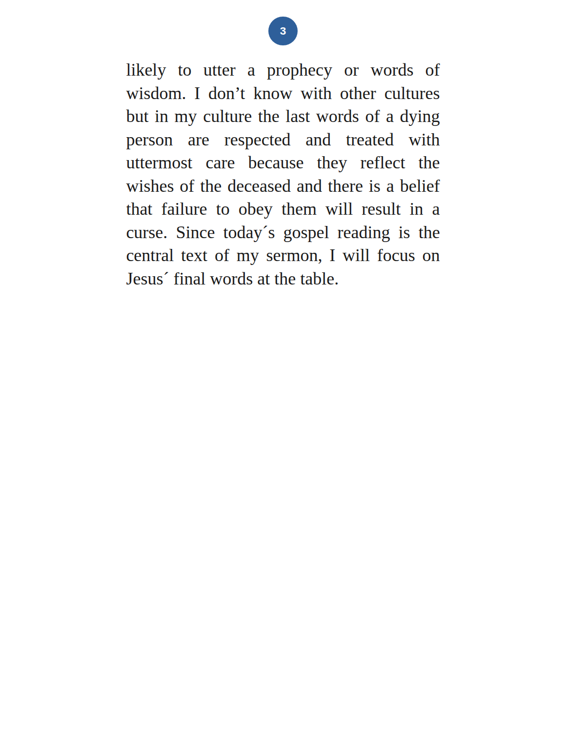3
likely to utter a prophecy or words of wisdom. I don’t know with other cultures but in my culture the last words of a dying person are respected and treated with uttermost care because they reflect the wishes of the deceased and there is a belief that failure to obey them will result in a curse. Since today´s gospel reading is the central text of my sermon, I will focus on Jesus´ final words at the table.